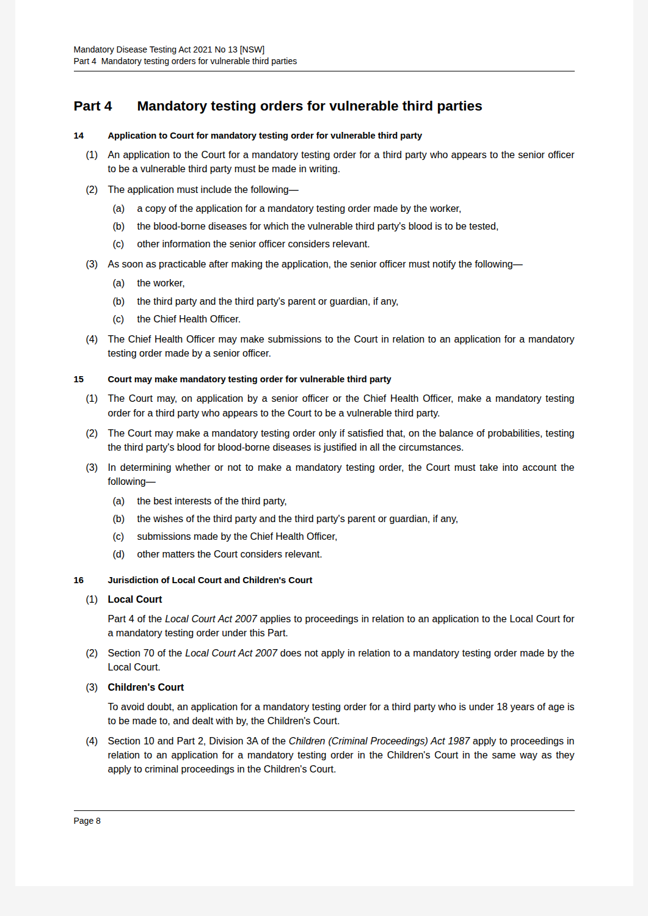Mandatory Disease Testing Act 2021 No 13 [NSW]
Part 4 Mandatory testing orders for vulnerable third parties
Part 4 Mandatory testing orders for vulnerable third parties
14 Application to Court for mandatory testing order for vulnerable third party
(1) An application to the Court for a mandatory testing order for a third party who appears to the senior officer to be a vulnerable third party must be made in writing.
(2) The application must include the following—
(a) a copy of the application for a mandatory testing order made by the worker,
(b) the blood-borne diseases for which the vulnerable third party's blood is to be tested,
(c) other information the senior officer considers relevant.
(3) As soon as practicable after making the application, the senior officer must notify the following—
(a) the worker,
(b) the third party and the third party's parent or guardian, if any,
(c) the Chief Health Officer.
(4) The Chief Health Officer may make submissions to the Court in relation to an application for a mandatory testing order made by a senior officer.
15 Court may make mandatory testing order for vulnerable third party
(1) The Court may, on application by a senior officer or the Chief Health Officer, make a mandatory testing order for a third party who appears to the Court to be a vulnerable third party.
(2) The Court may make a mandatory testing order only if satisfied that, on the balance of probabilities, testing the third party's blood for blood-borne diseases is justified in all the circumstances.
(3) In determining whether or not to make a mandatory testing order, the Court must take into account the following—
(a) the best interests of the third party,
(b) the wishes of the third party and the third party's parent or guardian, if any,
(c) submissions made by the Chief Health Officer,
(d) other matters the Court considers relevant.
16 Jurisdiction of Local Court and Children's Court
(1)
Local Court
Part 4 of the Local Court Act 2007 applies to proceedings in relation to an application to the Local Court for a mandatory testing order under this Part.
(2) Section 70 of the Local Court Act 2007 does not apply in relation to a mandatory testing order made by the Local Court.
(3)
Children's Court
To avoid doubt, an application for a mandatory testing order for a third party who is under 18 years of age is to be made to, and dealt with by, the Children's Court.
(4) Section 10 and Part 2, Division 3A of the Children (Criminal Proceedings) Act 1987 apply to proceedings in relation to an application for a mandatory testing order in the Children's Court in the same way as they apply to criminal proceedings in the Children's Court.
Page 8